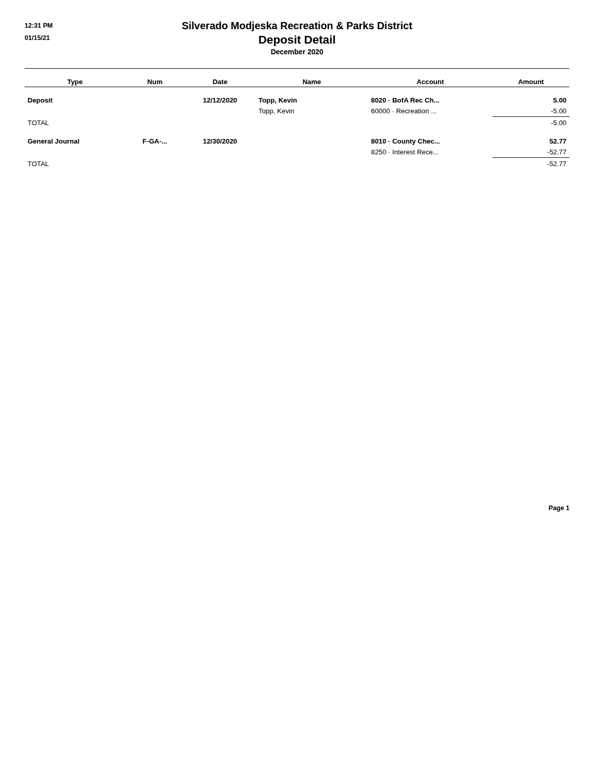12:31 PM
01/15/21
Silverado Modjeska Recreation & Parks District
Deposit Detail
December 2020
| Type | Num | Date | Name | Account | Amount |
| --- | --- | --- | --- | --- | --- |
| Deposit | | 12/12/2020 | Topp, Kevin | 8020 · BofA Rec Ch... | 5.00 |
| | | | Topp, Kevin | 60000 · Recreation ... | -5.00 |
| TOTAL | -5.00 |
| General Journal | F-GA-... | 12/30/2020 | | 8010 · County Chec... | 52.77 |
| | | | | 8250 · Interest Rece... | -52.77 |
| TOTAL | -52.77 |
Page 1